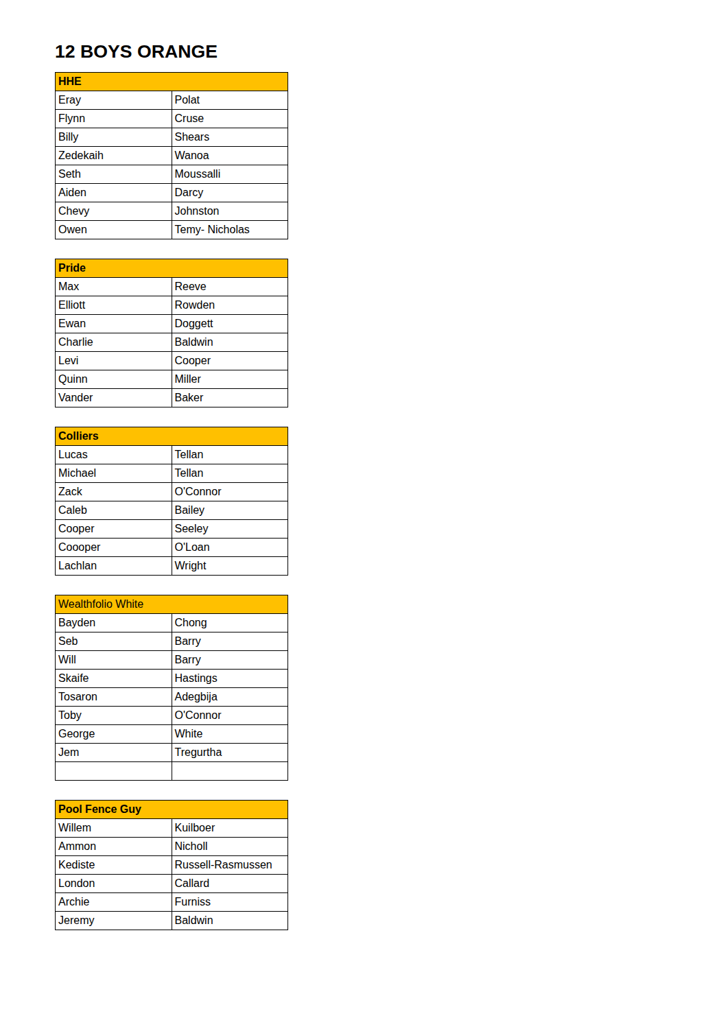12 BOYS ORANGE
| HHE |
| Eray | Polat |
| Flynn | Cruse |
| Billy | Shears |
| Zedekaih | Wanoa |
| Seth | Moussalli |
| Aiden | Darcy |
| Chevy | Johnston |
| Owen | Temy- Nicholas |
| Pride |
| Max | Reeve |
| Elliott | Rowden |
| Ewan | Doggett |
| Charlie | Baldwin |
| Levi | Cooper |
| Quinn | Miller |
| Vander | Baker |
| Colliers |
| Lucas | Tellan |
| Michael | Tellan |
| Zack | O'Connor |
| Caleb | Bailey |
| Cooper | Seeley |
| Coooper | O'Loan |
| Lachlan | Wright |
| Wealthfolio White |
| Bayden | Chong |
| Seb | Barry |
| Will | Barry |
| Skaife | Hastings |
| Tosaron | Adegbija |
| Toby | O'Connor |
| George | White |
| Jem | Tregurtha |
| Pool Fence Guy |
| Willem | Kuilboer |
| Ammon | Nicholl |
| Kediste | Russell-Rasmussen |
| London | Callard |
| Archie | Furniss |
| Jeremy | Baldwin |